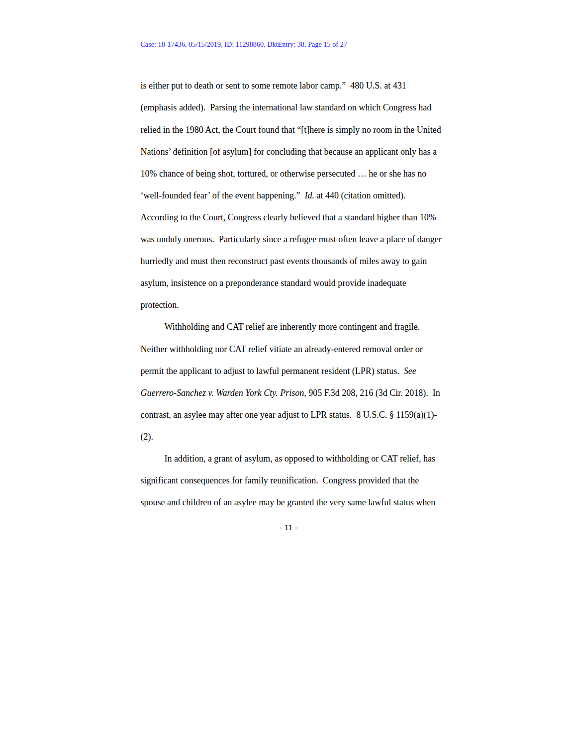Case: 18-17436, 05/15/2019, ID: 11298860, DktEntry: 38, Page 15 of 27
is either put to death or sent to some remote labor camp.” 480 U.S. at 431 (emphasis added). Parsing the international law standard on which Congress had relied in the 1980 Act, the Court found that “[t]here is simply no room in the United Nations’ definition [of asylum] for concluding that because an applicant only has a 10% chance of being shot, tortured, or otherwise persecuted … he or she has no ‘well-founded fear’ of the event happening.” Id. at 440 (citation omitted). According to the Court, Congress clearly believed that a standard higher than 10% was unduly onerous. Particularly since a refugee must often leave a place of danger hurriedly and must then reconstruct past events thousands of miles away to gain asylum, insistence on a preponderance standard would provide inadequate protection.
Withholding and CAT relief are inherently more contingent and fragile. Neither withholding nor CAT relief vitiate an already-entered removal order or permit the applicant to adjust to lawful permanent resident (LPR) status. See Guerrero-Sanchez v. Warden York Cty. Prison, 905 F.3d 208, 216 (3d Cir. 2018). In contrast, an asylee may after one year adjust to LPR status. 8 U.S.C. § 1159(a)(1)-(2).
In addition, a grant of asylum, as opposed to withholding or CAT relief, has significant consequences for family reunification. Congress provided that the spouse and children of an asylee may be granted the very same lawful status when
- 11 -